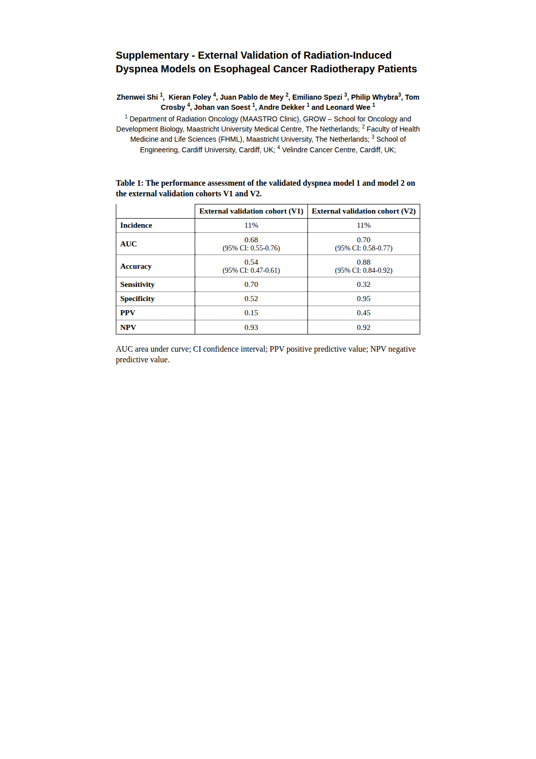Supplementary - External Validation of Radiation-Induced Dyspnea Models on Esophageal Cancer Radiotherapy Patients
Zhenwei Shi 1, Kieran Foley 4, Juan Pablo de Mey 2, Emiliano Spezi 3, Philip Whybra3, Tom Crosby 4, Johan van Soest 1, Andre Dekker 1 and Leonard Wee 1
1 Department of Radiation Oncology (MAASTRO Clinic), GROW – School for Oncology and Development Biology, Maastricht University Medical Centre, The Netherlands; 2 Faculty of Health Medicine and Life Sciences (FHML), Maastricht University, The Netherlands; 3 School of Engineering, Cardiff University, Cardiff, UK; 4 Velindre Cancer Centre, Cardiff, UK;
Table 1: The performance assessment of the validated dyspnea model 1 and model 2 on the external validation cohorts V1 and V2.
| | External validation cohort (V1) | External validation cohort (V2) |
| --- | --- | --- |
| Incidence | 11% | 11% |
| AUC | 0.68 (95% CI: 0.55-0.76) | 0.70 (95% CI: 0.58-0.77) |
| Accuracy | 0.54 (95% CI: 0.47-0.61) | 0.88 (95% CI: 0.84-0.92) |
| Sensitivity | 0.70 | 0.32 |
| Specificity | 0.52 | 0.95 |
| PPV | 0.15 | 0.45 |
| NPV | 0.93 | 0.92 |
AUC area under curve; CI confidence interval; PPV positive predictive value; NPV negative predictive value.